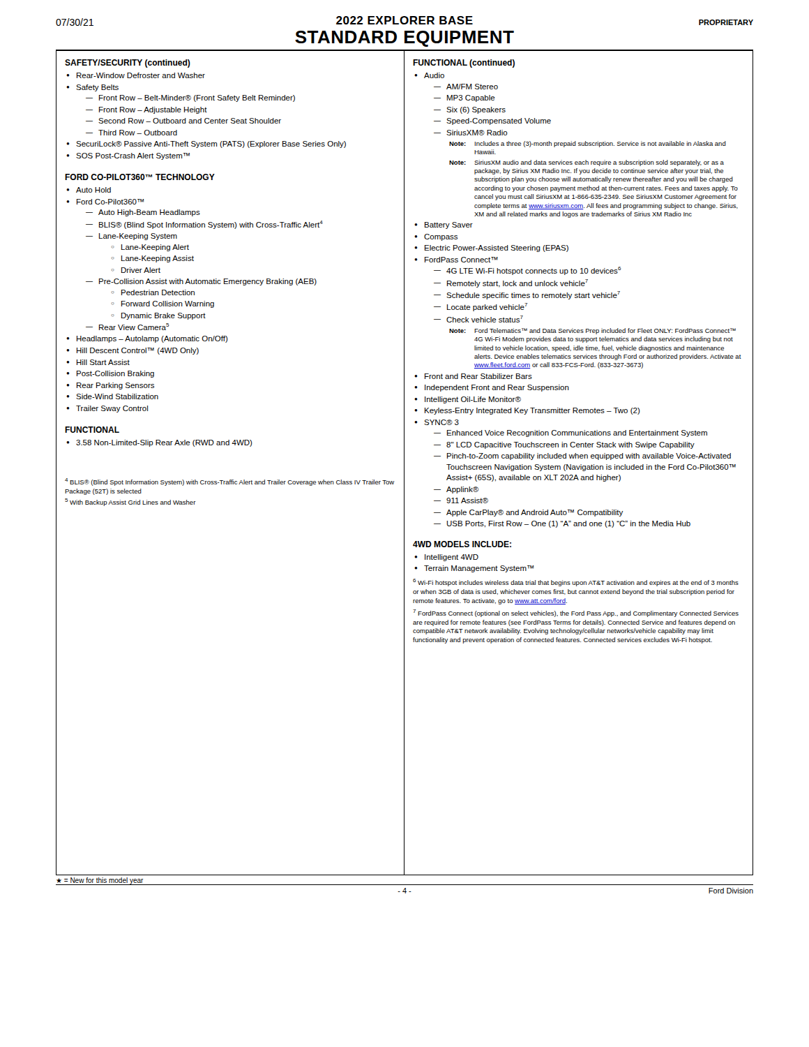07/30/21
2022 EXPLORER BASE
STANDARD EQUIPMENT
PROPRIETARY
SAFETY/SECURITY (continued)
Rear-Window Defroster and Washer
Safety Belts
Front Row – Belt-Minder® (Front Safety Belt Reminder)
Front Row – Adjustable Height
Second Row – Outboard and Center Seat Shoulder
Third Row – Outboard
SecuriLock® Passive Anti-Theft System (PATS) (Explorer Base Series Only)
SOS Post-Crash Alert System™
FORD CO-PILOT360™ TECHNOLOGY
Auto Hold
Ford Co-Pilot360™
Auto High-Beam Headlamps
BLIS® (Blind Spot Information System) with Cross-Traffic Alert4
Lane-Keeping System
Lane-Keeping Alert
Lane-Keeping Assist
Driver Alert
Pre-Collision Assist with Automatic Emergency Braking (AEB)
Pedestrian Detection
Forward Collision Warning
Dynamic Brake Support
Rear View Camera5
Headlamps – Autolamp (Automatic On/Off)
Hill Descent Control™ (4WD Only)
Hill Start Assist
Post-Collision Braking
Rear Parking Sensors
Side-Wind Stabilization
Trailer Sway Control
FUNCTIONAL
3.58 Non-Limited-Slip Rear Axle (RWD and 4WD)
4 BLIS® (Blind Spot Information System) with Cross-Traffic Alert and Trailer Coverage when Class IV Trailer Tow Package (52T) is selected
5 With Backup Assist Grid Lines and Washer
FUNCTIONAL (continued)
Audio
AM/FM Stereo
MP3 Capable
Six (6) Speakers
Speed-Compensated Volume
SiriusXM® Radio
Note: Includes a three (3)-month prepaid subscription. Service is not available in Alaska and Hawaii.
Note: SiriusXM audio and data services each require a subscription sold separately, or as a package, by Sirius XM Radio Inc. If you decide to continue service after your trial, the subscription plan you choose will automatically renew thereafter and you will be charged according to your chosen payment method at then-current rates. Fees and taxes apply. To cancel you must call SiriusXM at 1-866-635-2349. See SiriusXM Customer Agreement for complete terms at www.siriusxm.com. All fees and programming subject to change. Sirius, XM and all related marks and logos are trademarks of Sirius XM Radio Inc
Battery Saver
Compass
Electric Power-Assisted Steering (EPAS)
FordPass Connect™
4G LTE Wi-Fi hotspot connects up to 10 devices6
Remotely start, lock and unlock vehicle7
Schedule specific times to remotely start vehicle7
Locate parked vehicle7
Check vehicle status7
Note: Ford Telematics™ and Data Services Prep included for Fleet ONLY: FordPass Connect™ 4G Wi-Fi Modem provides data to support telematics and data services including but not limited to vehicle location, speed, idle time, fuel, vehicle diagnostics and maintenance alerts. Device enables telematics services through Ford or authorized providers. Activate at www.fleet.ford.com or call 833-FCS-Ford. (833-327-3673)
Front and Rear Stabilizer Bars
Independent Front and Rear Suspension
Intelligent Oil-Life Monitor®
Keyless-Entry Integrated Key Transmitter Remotes – Two (2)
SYNC® 3
Enhanced Voice Recognition Communications and Entertainment System
8" LCD Capacitive Touchscreen in Center Stack with Swipe Capability
Pinch-to-Zoom capability included when equipped with available Voice-Activated Touchscreen Navigation System (Navigation is included in the Ford Co-Pilot360™ Assist+ (65S), available on XLT 202A and higher)
Applink®
911 Assist®
Apple CarPlay® and Android Auto™ Compatibility
USB Ports, First Row – One (1) “A” and one (1) “C” in the Media Hub
4WD MODELS INCLUDE:
Intelligent 4WD
Terrain Management System™
6 Wi-Fi hotspot includes wireless data trial that begins upon AT&T activation and expires at the end of 3 months or when 3GB of data is used, whichever comes first, but cannot extend beyond the trial subscription period for remote features. To activate, go to www.att.com/ford.
7 FordPass Connect (optional on select vehicles), the Ford Pass App., and Complimentary Connected Services are required for remote features (see FordPass Terms for details). Connected Service and features depend on compatible AT&T network availability. Evolving technology/cellular networks/vehicle capability may limit functionality and prevent operation of connected features. Connected services excludes Wi-Fi hotspot.
★ = New for this model year
- 4 -
Ford Division